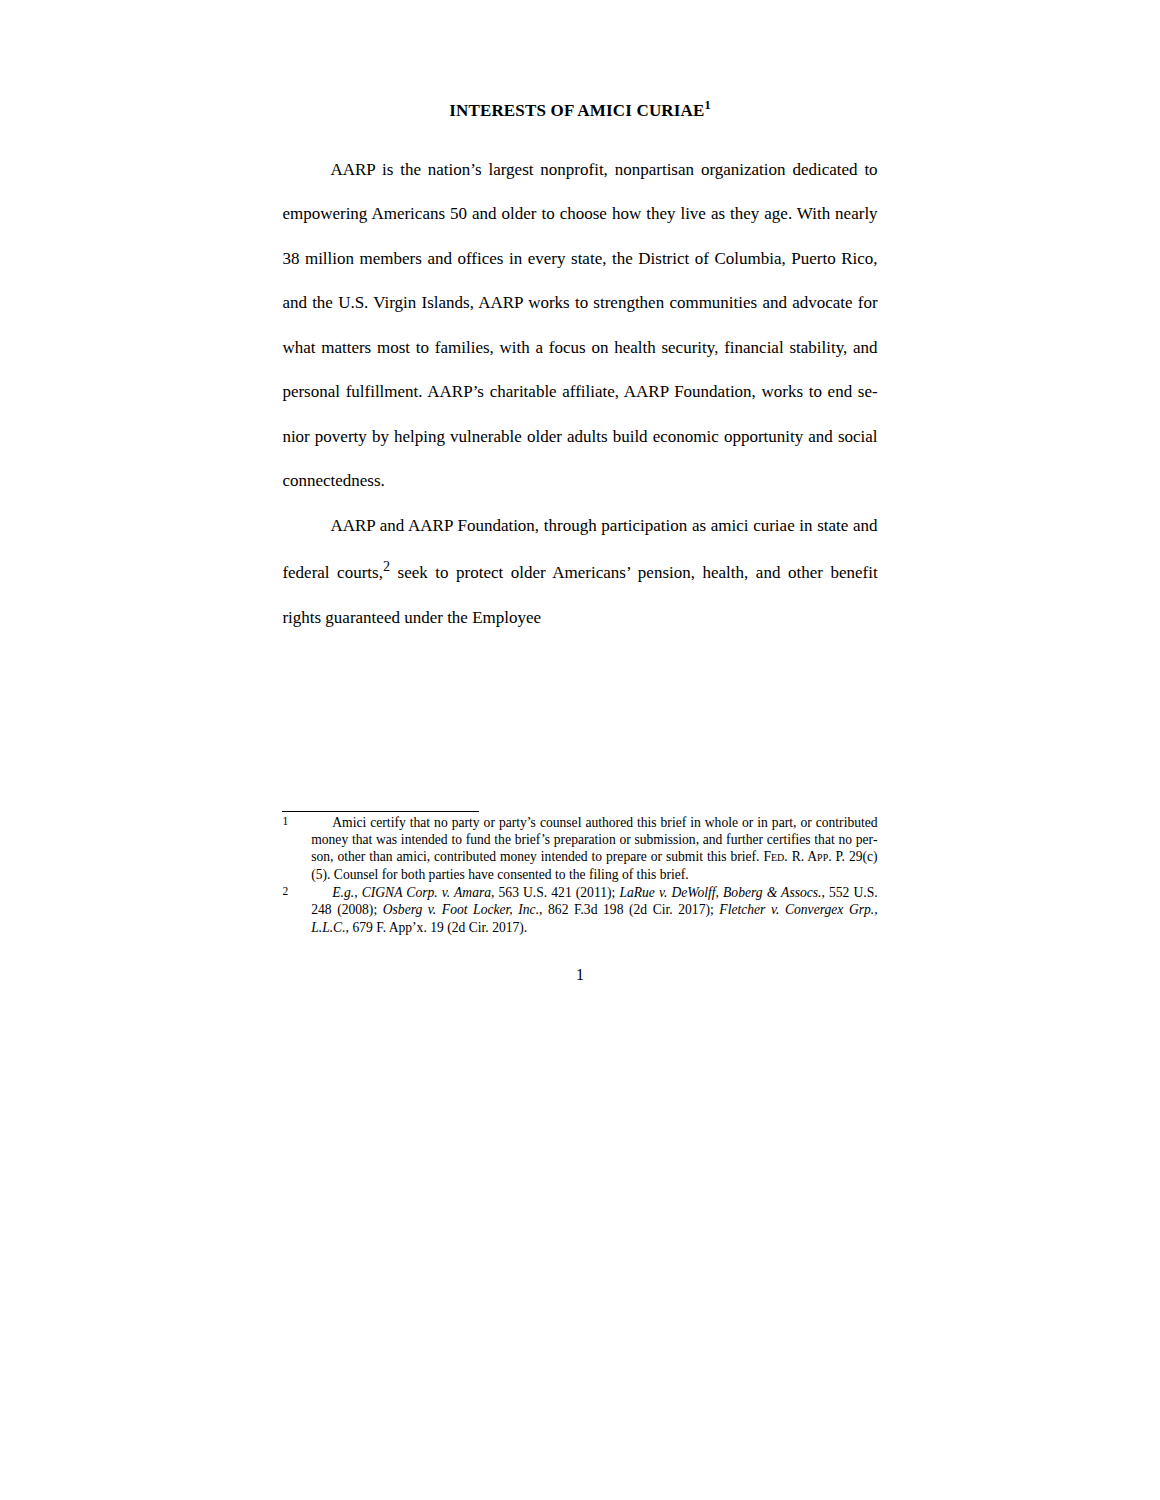Interests of Amici Curiae1
AARP is the nation’s largest nonprofit, nonpartisan organization dedicated to empowering Americans 50 and older to choose how they live as they age. With nearly 38 million members and offices in every state, the District of Columbia, Puerto Rico, and the U.S. Virgin Islands, AARP works to strengthen communities and advocate for what matters most to families, with a focus on health security, financial stability, and personal fulfillment. AARP’s charitable affiliate, AARP Foundation, works to end senior poverty by helping vulnerable older adults build economic opportunity and social connectedness.
AARP and AARP Foundation, through participation as amici curiae in state and federal courts,2 seek to protect older Americans’ pension, health, and other benefit rights guaranteed under the Employee
1
Amici certify that no party or party’s counsel authored this brief in whole or in part, or contributed money that was intended to fund the brief’s preparation or submission, and further certifies that no person, other than amici, contributed money intended to prepare or submit this brief. Fed. R. App. P. 29(c)(5). Counsel for both parties have consented to the filing of this brief.
2
E.g., CIGNA Corp. v. Amara, 563 U.S. 421 (2011); LaRue v. DeWolff, Boberg & Assocs., 552 U.S. 248 (2008); Osberg v. Foot Locker, Inc., 862 F.3d 198 (2d Cir. 2017); Fletcher v. Convergex Grp., L.L.C., 679 F. App’x. 19 (2d Cir. 2017).
1